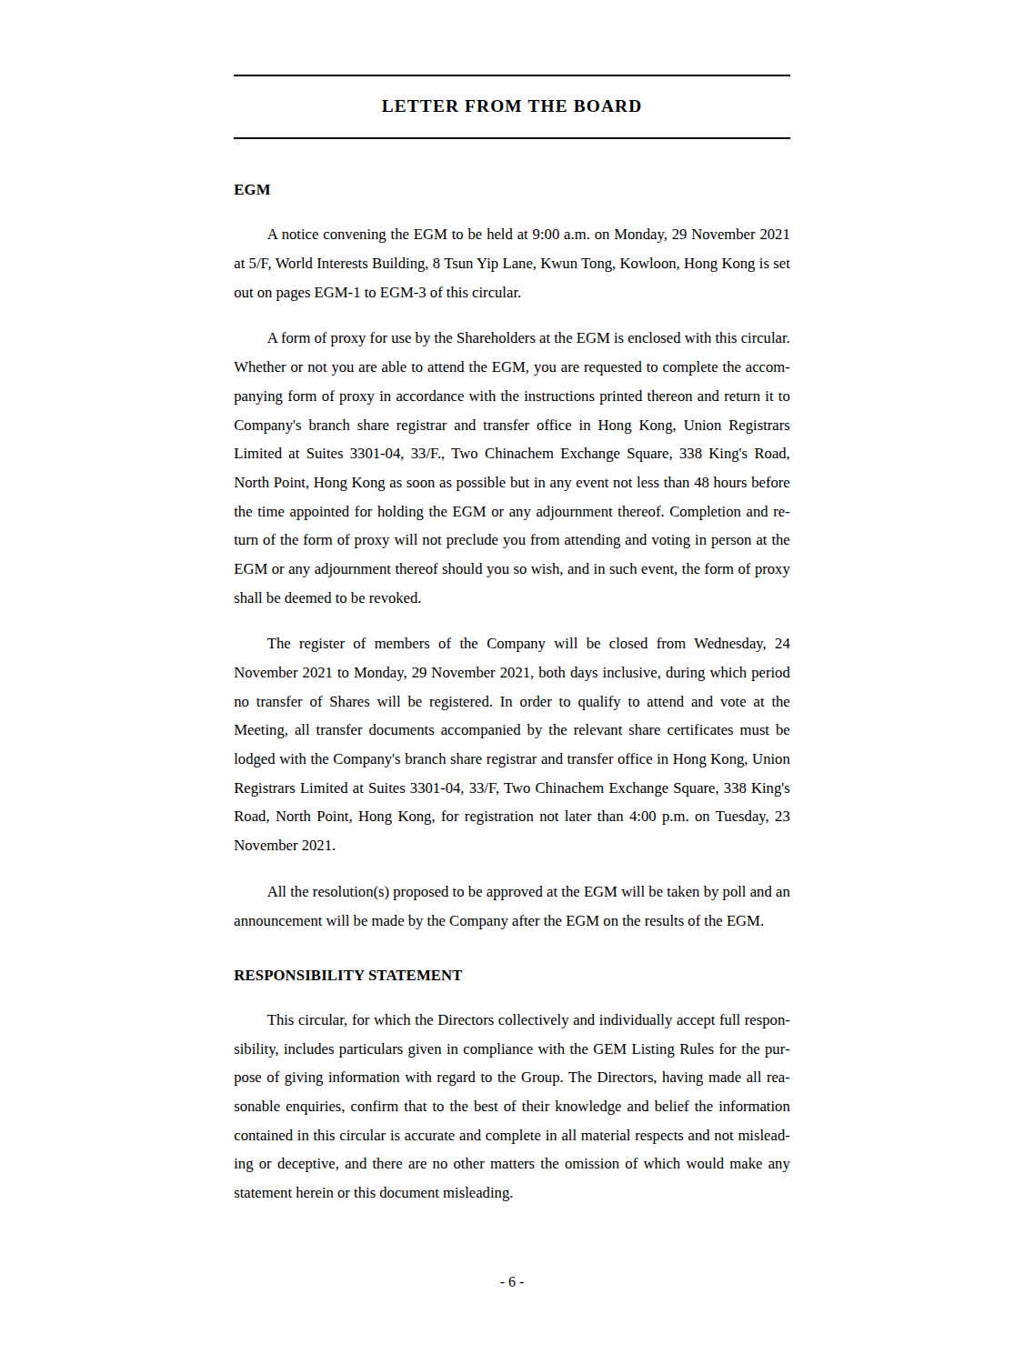LETTER FROM THE BOARD
EGM
A notice convening the EGM to be held at 9:00 a.m. on Monday, 29 November 2021 at 5/F, World Interests Building, 8 Tsun Yip Lane, Kwun Tong, Kowloon, Hong Kong is set out on pages EGM-1 to EGM-3 of this circular.
A form of proxy for use by the Shareholders at the EGM is enclosed with this circular. Whether or not you are able to attend the EGM, you are requested to complete the accompanying form of proxy in accordance with the instructions printed thereon and return it to Company's branch share registrar and transfer office in Hong Kong, Union Registrars Limited at Suites 3301-04, 33/F., Two Chinachem Exchange Square, 338 King's Road, North Point, Hong Kong as soon as possible but in any event not less than 48 hours before the time appointed for holding the EGM or any adjournment thereof. Completion and return of the form of proxy will not preclude you from attending and voting in person at the EGM or any adjournment thereof should you so wish, and in such event, the form of proxy shall be deemed to be revoked.
The register of members of the Company will be closed from Wednesday, 24 November 2021 to Monday, 29 November 2021, both days inclusive, during which period no transfer of Shares will be registered. In order to qualify to attend and vote at the Meeting, all transfer documents accompanied by the relevant share certificates must be lodged with the Company's branch share registrar and transfer office in Hong Kong, Union Registrars Limited at Suites 3301-04, 33/F, Two Chinachem Exchange Square, 338 King's Road, North Point, Hong Kong, for registration not later than 4:00 p.m. on Tuesday, 23 November 2021.
All the resolution(s) proposed to be approved at the EGM will be taken by poll and an announcement will be made by the Company after the EGM on the results of the EGM.
RESPONSIBILITY STATEMENT
This circular, for which the Directors collectively and individually accept full responsibility, includes particulars given in compliance with the GEM Listing Rules for the purpose of giving information with regard to the Group. The Directors, having made all reasonable enquiries, confirm that to the best of their knowledge and belief the information contained in this circular is accurate and complete in all material respects and not misleading or deceptive, and there are no other matters the omission of which would make any statement herein or this document misleading.
- 6 -